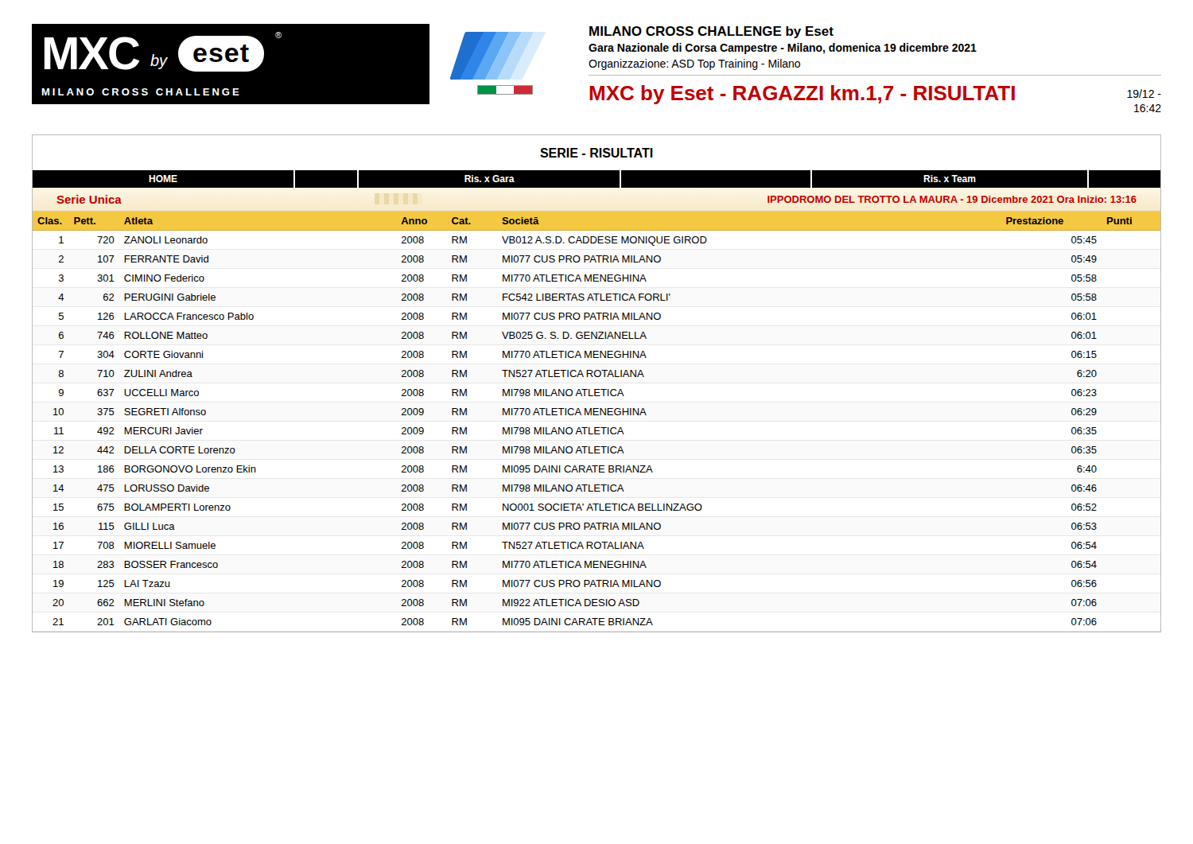MXC by eset ®
MILANO CROSS CHALLENGE
MILANO CROSS CHALLENGE by Eset
Gara Nazionale di Corsa Campestre - Milano, domenica 19 dicembre 2021
Organizzazione: ASD Top Training - Milano
MXC by Eset - RAGAZZI km.1,7 - RISULTATI
19/12 -
16:42
SERIE - RISULTATI
HOME
Ris. x Gara
Ris. x Team
Serie Unica
IPPODROMO DEL TROTTO LA MAURA - 19 Dicembre 2021 Ora Inizio: 13:16
| Clas. | Pett. | Atleta | Anno | Cat. | Societā | Prestazione | Punti |
| --- | --- | --- | --- | --- | --- | --- | --- |
| 1 | 720 | ZANOLI Leonardo | 2008 | RM | VB012 A.S.D. CADDESE MONIQUE GIROD | 05:45 | |
| 2 | 107 | FERRANTE David | 2008 | RM | MI077 CUS PRO PATRIA MILANO | 05:49 | |
| 3 | 301 | CIMINO Federico | 2008 | RM | MI770 ATLETICA MENEGHINA | 05:58 | |
| 4 | 62 | PERUGINI Gabriele | 2008 | RM | FC542 LIBERTAS ATLETICA FORLI' | 05:58 | |
| 5 | 126 | LAROCCA Francesco Pablo | 2008 | RM | MI077 CUS PRO PATRIA MILANO | 06:01 | |
| 6 | 746 | ROLLONE Matteo | 2008 | RM | VB025 G. S. D. GENZIANELLA | 06:01 | |
| 7 | 304 | CORTE Giovanni | 2008 | RM | MI770 ATLETICA MENEGHINA | 06:15 | |
| 8 | 710 | ZULINI Andrea | 2008 | RM | TN527 ATLETICA ROTALIANA | 6:20 | |
| 9 | 637 | UCCELLI Marco | 2008 | RM | MI798 MILANO ATLETICA | 06:23 | |
| 10 | 375 | SEGRETI Alfonso | 2009 | RM | MI770 ATLETICA MENEGHINA | 06:29 | |
| 11 | 492 | MERCURI Javier | 2009 | RM | MI798 MILANO ATLETICA | 06:35 | |
| 12 | 442 | DELLA CORTE Lorenzo | 2008 | RM | MI798 MILANO ATLETICA | 06:35 | |
| 13 | 186 | BORGONOVO Lorenzo Ekin | 2008 | RM | MI095 DAINI CARATE BRIANZA | 6:40 | |
| 14 | 475 | LORUSSO Davide | 2008 | RM | MI798 MILANO ATLETICA | 06:46 | |
| 15 | 675 | BOLAMPERTI Lorenzo | 2008 | RM | NO001 SOCIETA' ATLETICA BELLINZAGO | 06:52 | |
| 16 | 115 | GILLI Luca | 2008 | RM | MI077 CUS PRO PATRIA MILANO | 06:53 | |
| 17 | 708 | MIORELLI Samuele | 2008 | RM | TN527 ATLETICA ROTALIANA | 06:54 | |
| 18 | 283 | BOSSER Francesco | 2008 | RM | MI770 ATLETICA MENEGHINA | 06:54 | |
| 19 | 125 | LAI Tzazu | 2008 | RM | MI077 CUS PRO PATRIA MILANO | 06:56 | |
| 20 | 662 | MERLINI Stefano | 2008 | RM | MI922 ATLETICA DESIO ASD | 07:06 | |
| 21 | 201 | GARLATI Giacomo | 2008 | RM | MI095 DAINI CARATE BRIANZA | 07:06 | |